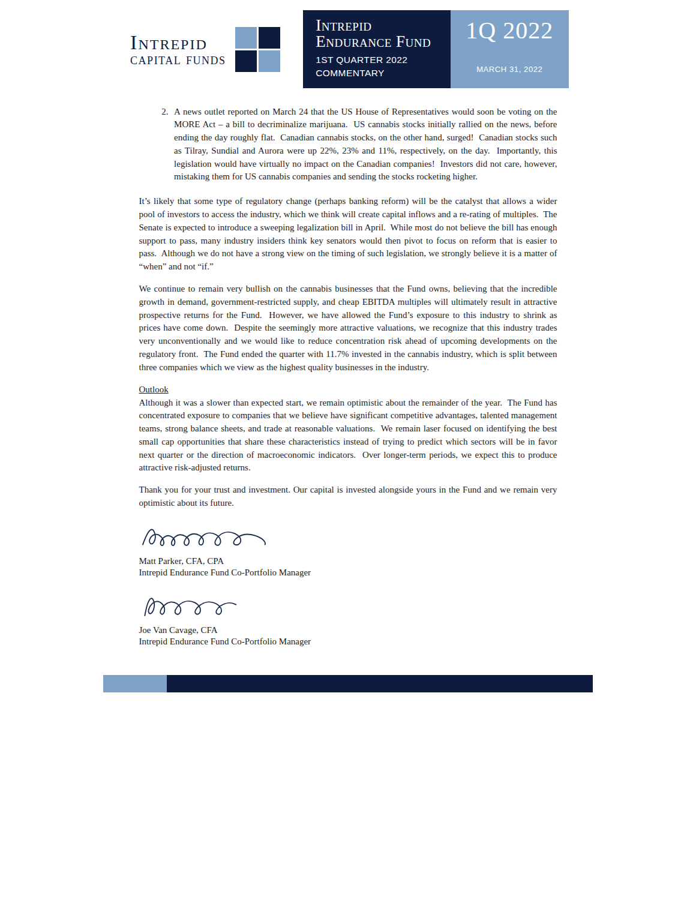Intrepid capital funds
Intrepid Endurance Fund
1ST QUARTER 2022 COMMENTARY
1Q 2022
MARCH 31, 2022
A news outlet reported on March 24 that the US House of Representatives would soon be voting on the MORE Act – a bill to decriminalize marijuana. US cannabis stocks initially rallied on the news, before ending the day roughly flat. Canadian cannabis stocks, on the other hand, surged! Canadian stocks such as Tilray, Sundial and Aurora were up 22%, 23% and 11%, respectively, on the day. Importantly, this legislation would have virtually no impact on the Canadian companies! Investors did not care, however, mistaking them for US cannabis companies and sending the stocks rocketing higher.
It’s likely that some type of regulatory change (perhaps banking reform) will be the catalyst that allows a wider pool of investors to access the industry, which we think will create capital inflows and a re-rating of multiples. The Senate is expected to introduce a sweeping legalization bill in April. While most do not believe the bill has enough support to pass, many industry insiders think key senators would then pivot to focus on reform that is easier to pass. Although we do not have a strong view on the timing of such legislation, we strongly believe it is a matter of “when” and not “if.”
We continue to remain very bullish on the cannabis businesses that the Fund owns, believing that the incredible growth in demand, government-restricted supply, and cheap EBITDA multiples will ultimately result in attractive prospective returns for the Fund. However, we have allowed the Fund’s exposure to this industry to shrink as prices have come down. Despite the seemingly more attractive valuations, we recognize that this industry trades very unconventionally and we would like to reduce concentration risk ahead of upcoming developments on the regulatory front. The Fund ended the quarter with 11.7% invested in the cannabis industry, which is split between three companies which we view as the highest quality businesses in the industry.
Outlook
Although it was a slower than expected start, we remain optimistic about the remainder of the year. The Fund has concentrated exposure to companies that we believe have significant competitive advantages, talented management teams, strong balance sheets, and trade at reasonable valuations. We remain laser focused on identifying the best small cap opportunities that share these characteristics instead of trying to predict which sectors will be in favor next quarter or the direction of macroeconomic indicators. Over longer-term periods, we expect this to produce attractive risk-adjusted returns.
Thank you for your trust and investment. Our capital is invested alongside yours in the Fund and we remain very optimistic about its future.
Matt Parker, CFA, CPA
Intrepid Endurance Fund Co-Portfolio Manager
Joe Van Cavage, CFA
Intrepid Endurance Fund Co-Portfolio Manager